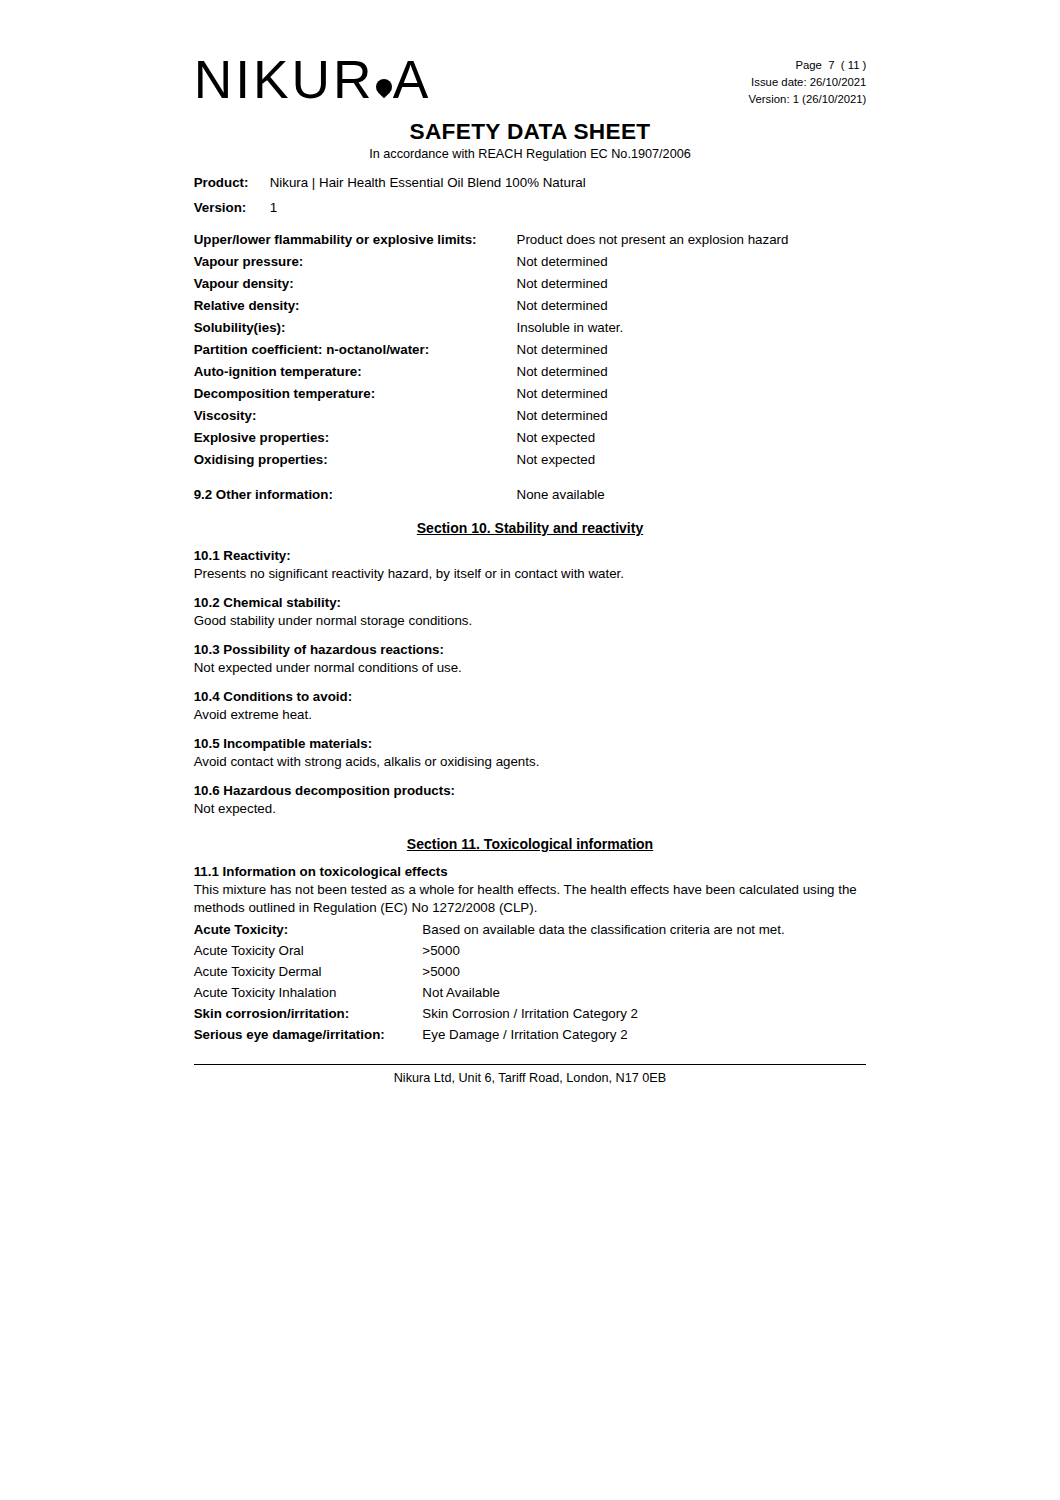NIKUR A
Page 7 ( 11 )
Issue date: 26/10/2021
Version: 1 (26/10/2021)
SAFETY DATA SHEET
In accordance with REACH Regulation EC No.1907/2006
Product: Nikura | Hair Health Essential Oil Blend 100% Natural
Version: 1
| Upper/lower flammability or explosive limits: | Product does not present an explosion hazard |
| Vapour pressure: | Not determined |
| Vapour density: | Not determined |
| Relative density: | Not determined |
| Solubility(ies): | Insoluble in water. |
| Partition coefficient: n-octanol/water: | Not determined |
| Auto-ignition temperature: | Not determined |
| Decomposition temperature: | Not determined |
| Viscosity: | Not determined |
| Explosive properties: | Not expected |
| Oxidising properties: | Not expected |
9.2 Other information: None available
Section 10. Stability and reactivity
10.1 Reactivity:
Presents no significant reactivity hazard, by itself or in contact with water.
10.2 Chemical stability:
Good stability under normal storage conditions.
10.3 Possibility of hazardous reactions:
Not expected under normal conditions of use.
10.4 Conditions to avoid:
Avoid extreme heat.
10.5 Incompatible materials:
Avoid contact with strong acids, alkalis or oxidising agents.
10.6 Hazardous decomposition products:
Not expected.
Section 11. Toxicological information
11.1 Information on toxicological effects
This mixture has not been tested as a whole for health effects. The health effects have been calculated using the methods outlined in Regulation (EC) No 1272/2008 (CLP).
| Acute Toxicity: | Based on available data the classification criteria are not met. |
| Acute Toxicity Oral | >5000 |
| Acute Toxicity Dermal | >5000 |
| Acute Toxicity Inhalation | Not Available |
| Skin corrosion/irritation: | Skin Corrosion / Irritation Category 2 |
| Serious eye damage/irritation: | Eye Damage / Irritation Category 2 |
Nikura Ltd, Unit 6, Tariff Road, London, N17 0EB